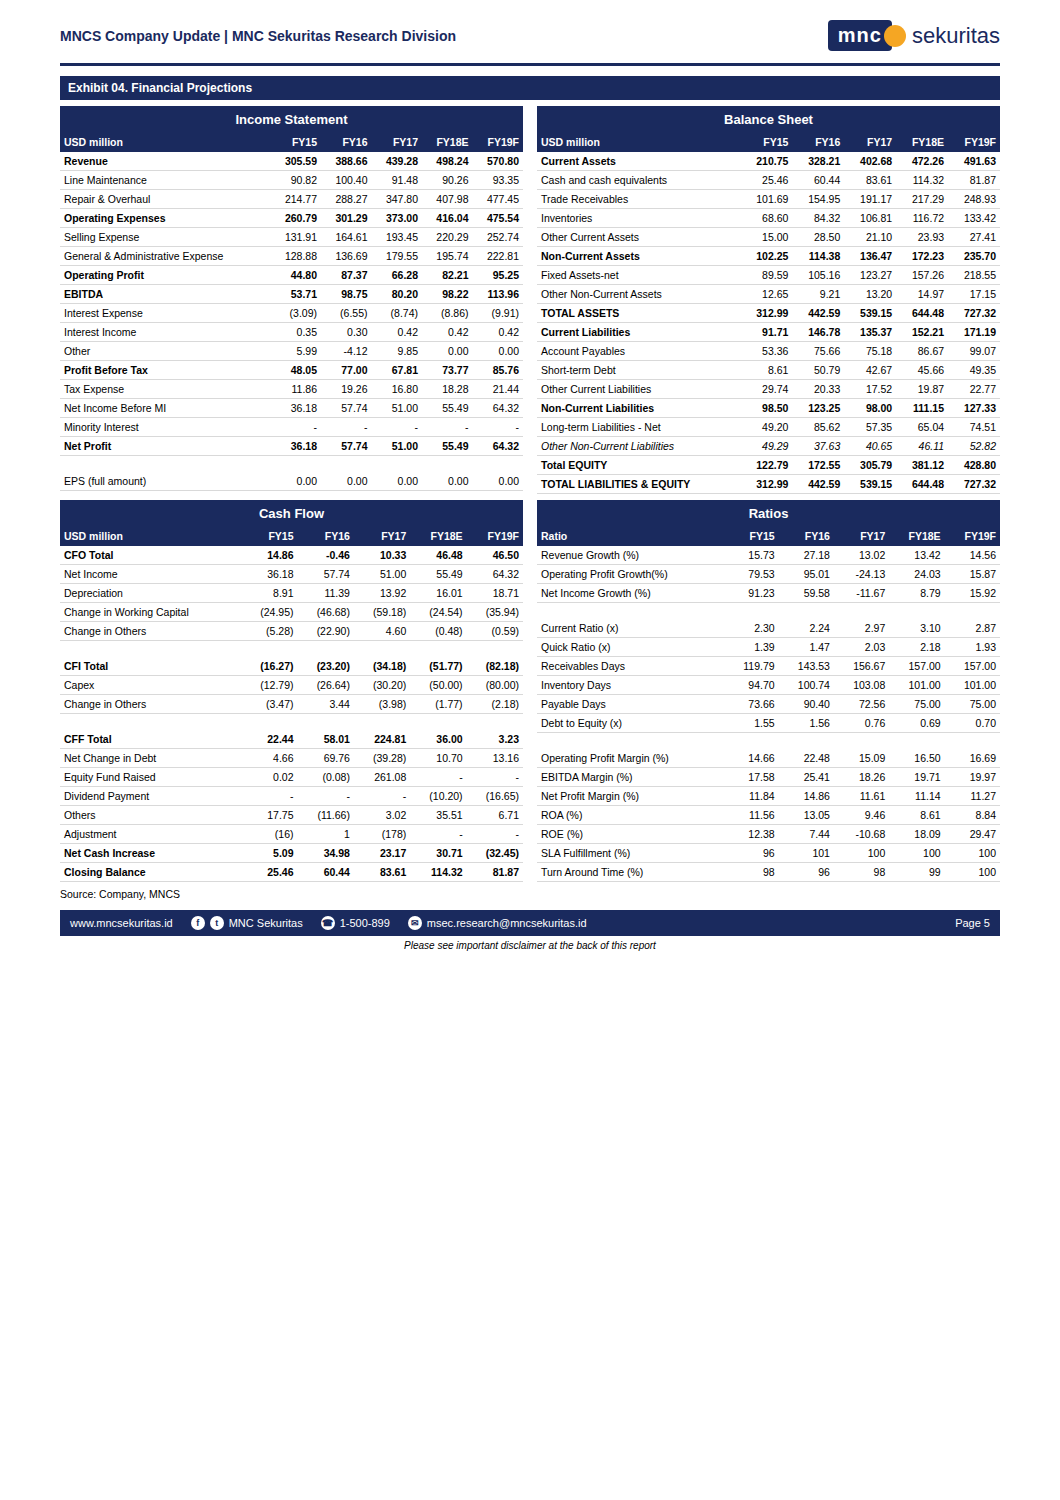MNCS Company Update | MNC Sekuritas Research Division
mnc sekuritas
Exhibit 04. Financial Projections
Income Statement
| USD million | FY15 | FY16 | FY17 | FY18E | FY19F |
| --- | --- | --- | --- | --- | --- |
| Revenue | 305.59 | 388.66 | 439.28 | 498.24 | 570.80 |
| Line Maintenance | 90.82 | 100.40 | 91.48 | 90.26 | 93.35 |
| Repair & Overhaul | 214.77 | 288.27 | 347.80 | 407.98 | 477.45 |
| Operating Expenses | 260.79 | 301.29 | 373.00 | 416.04 | 475.54 |
| Selling Expense | 131.91 | 164.61 | 193.45 | 220.29 | 252.74 |
| General & Administrative Expense | 128.88 | 136.69 | 179.55 | 195.74 | 222.81 |
| Operating Profit | 44.80 | 87.37 | 66.28 | 82.21 | 95.25 |
| EBITDA | 53.71 | 98.75 | 80.20 | 98.22 | 113.96 |
| Interest Expense | (3.09) | (6.55) | (8.74) | (8.86) | (9.91) |
| Interest Income | 0.35 | 0.30 | 0.42 | 0.42 | 0.42 |
| Other | 5.99 | -4.12 | 9.85 | 0.00 | 0.00 |
| Profit Before Tax | 48.05 | 77.00 | 67.81 | 73.77 | 85.76 |
| Tax Expense | 11.86 | 19.26 | 16.80 | 18.28 | 21.44 |
| Net Income Before MI | 36.18 | 57.74 | 51.00 | 55.49 | 64.32 |
| Minority Interest | - | - | - | - | - |
| Net Profit | 36.18 | 57.74 | 51.00 | 55.49 | 64.32 |
| EPS (full amount) | 0.00 | 0.00 | 0.00 | 0.00 | 0.00 |
Balance Sheet
| USD million | FY15 | FY16 | FY17 | FY18E | FY19F |
| --- | --- | --- | --- | --- | --- |
| Current Assets | 210.75 | 328.21 | 402.68 | 472.26 | 491.63 |
| Cash and cash equivalents | 25.46 | 60.44 | 83.61 | 114.32 | 81.87 |
| Trade Receivables | 101.69 | 154.95 | 191.17 | 217.29 | 248.93 |
| Inventories | 68.60 | 84.32 | 106.81 | 116.72 | 133.42 |
| Other Current Assets | 15.00 | 28.50 | 21.10 | 23.93 | 27.41 |
| Non-Current Assets | 102.25 | 114.38 | 136.47 | 172.23 | 235.70 |
| Fixed Assets-net | 89.59 | 105.16 | 123.27 | 157.26 | 218.55 |
| Other Non-Current Assets | 12.65 | 9.21 | 13.20 | 14.97 | 17.15 |
| TOTAL ASSETS | 312.99 | 442.59 | 539.15 | 644.48 | 727.32 |
| Current Liabilities | 91.71 | 146.78 | 135.37 | 152.21 | 171.19 |
| Account Payables | 53.36 | 75.66 | 75.18 | 86.67 | 99.07 |
| Short-term Debt | 8.61 | 50.79 | 42.67 | 45.66 | 49.35 |
| Other Current Liabilities | 29.74 | 20.33 | 17.52 | 19.87 | 22.77 |
| Non-Current Liabilities | 98.50 | 123.25 | 98.00 | 111.15 | 127.33 |
| Long-term Liabilities - Net | 49.20 | 85.62 | 57.35 | 65.04 | 74.51 |
| Other Non-Current Liabilities | 49.29 | 37.63 | 40.65 | 46.11 | 52.82 |
| Total EQUITY | 122.79 | 172.55 | 305.79 | 381.12 | 428.80 |
| TOTAL LIABILITIES & EQUITY | 312.99 | 442.59 | 539.15 | 644.48 | 727.32 |
Cash Flow
| USD million | FY15 | FY16 | FY17 | FY18E | FY19F |
| --- | --- | --- | --- | --- | --- |
| CFO Total | 14.86 | -0.46 | 10.33 | 46.48 | 46.50 |
| Net Income | 36.18 | 57.74 | 51.00 | 55.49 | 64.32 |
| Depreciation | 8.91 | 11.39 | 13.92 | 16.01 | 18.71 |
| Change in Working Capital | (24.95) | (46.68) | (59.18) | (24.54) | (35.94) |
| Change in Others | (5.28) | (22.90) | 4.60 | (0.48) | (0.59) |
| CFI Total | (16.27) | (23.20) | (34.18) | (51.77) | (82.18) |
| Capex | (12.79) | (26.64) | (30.20) | (50.00) | (80.00) |
| Change in Others | (3.47) | 3.44 | (3.98) | (1.77) | (2.18) |
| CFF Total | 22.44 | 58.01 | 224.81 | 36.00 | 3.23 |
| Net Change in Debt | 4.66 | 69.76 | (39.28) | 10.70 | 13.16 |
| Equity Fund Raised | 0.02 | (0.08) | 261.08 | - | - |
| Dividend Payment | - | - | - | (10.20) | (16.65) |
| Others | 17.75 | (11.66) | 3.02 | 35.51 | 6.71 |
| Adjustment | (16) | 1 | (178) | - | - |
| Net Cash Increase | 5.09 | 34.98 | 23.17 | 30.71 | (32.45) |
| Closing Balance | 25.46 | 60.44 | 83.61 | 114.32 | 81.87 |
Ratios
| Ratio | FY15 | FY16 | FY17 | FY18E | FY19F |
| --- | --- | --- | --- | --- | --- |
| Revenue Growth (%) | 15.73 | 27.18 | 13.02 | 13.42 | 14.56 |
| Operating Profit Growth(%) | 79.53 | 95.01 | -24.13 | 24.03 | 15.87 |
| Net Income Growth (%) | 91.23 | 59.58 | -11.67 | 8.79 | 15.92 |
| Current Ratio (x) | 2.30 | 2.24 | 2.97 | 3.10 | 2.87 |
| Quick Ratio (x) | 1.39 | 1.47 | 2.03 | 2.18 | 1.93 |
| Receivables Days | 119.79 | 143.53 | 156.67 | 157.00 | 157.00 |
| Inventory Days | 94.70 | 100.74 | 103.08 | 101.00 | 101.00 |
| Payable Days | 73.66 | 90.40 | 72.56 | 75.00 | 75.00 |
| Debt to Equity (x) | 1.55 | 1.56 | 0.76 | 0.69 | 0.70 |
| Operating Profit Margin (%) | 14.66 | 22.48 | 15.09 | 16.50 | 16.69 |
| EBITDA Margin (%) | 17.58 | 25.41 | 18.26 | 19.71 | 19.97 |
| Net Profit Margin (%) | 11.84 | 14.86 | 11.61 | 11.14 | 11.27 |
| ROA (%) | 11.56 | 13.05 | 9.46 | 8.61 | 8.84 |
| ROE (%) | 12.38 | 7.44 | -10.68 | 18.09 | 29.47 |
| SLA Fulfillment (%) | 96 | 101 | 100 | 100 | 100 |
| Turn Around Time (%) | 98 | 96 | 98 | 99 | 100 |
Source: Company, MNCS
www.mncsekuritas.id ft MNC Sekuritas ☎ 1-500-899 ✉ msec.research@mncsekuritas.id
Page 5
Please see important disclaimer at the back of this report